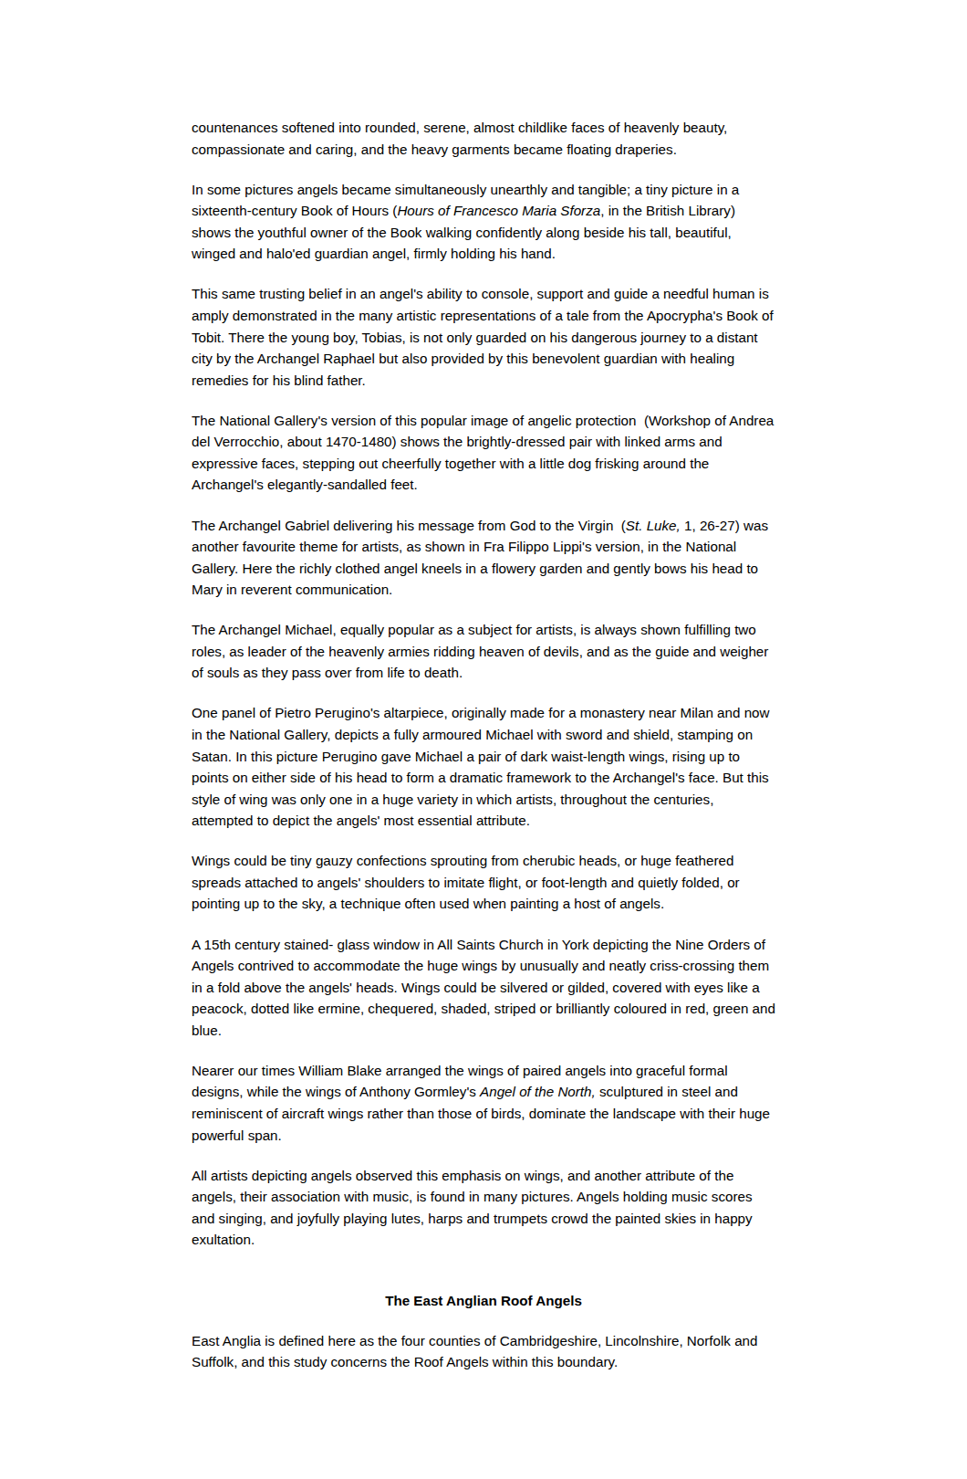countenances softened into rounded, serene, almost childlike faces of heavenly beauty, compassionate and caring, and the heavy garments became floating draperies.
In some pictures angels became simultaneously unearthly and tangible; a tiny picture in a sixteenth-century Book of Hours (Hours of Francesco Maria Sforza, in the British Library) shows the youthful owner of the Book walking confidently along beside his tall, beautiful, winged and halo'ed guardian angel, firmly holding his hand.
This same trusting belief in an angel's ability to console, support and guide a needful human is amply demonstrated in the many artistic representations of a tale from the Apocrypha's Book of Tobit. There the young boy, Tobias, is not only guarded on his dangerous journey to a distant city by the Archangel Raphael but also provided by this benevolent guardian with healing remedies for his blind father.
The National Gallery's version of this popular image of angelic protection (Workshop of Andrea del Verrocchio, about 1470-1480) shows the brightly-dressed pair with linked arms and expressive faces, stepping out cheerfully together with a little dog frisking around the Archangel's elegantly-sandalled feet.
The Archangel Gabriel delivering his message from God to the Virgin (St. Luke, 1, 26-27) was another favourite theme for artists, as shown in Fra Filippo Lippi's version, in the National Gallery. Here the richly clothed angel kneels in a flowery garden and gently bows his head to Mary in reverent communication.
The Archangel Michael, equally popular as a subject for artists, is always shown fulfilling two roles, as leader of the heavenly armies ridding heaven of devils, and as the guide and weigher of souls as they pass over from life to death.
One panel of Pietro Perugino's altarpiece, originally made for a monastery near Milan and now in the National Gallery, depicts a fully armoured Michael with sword and shield, stamping on Satan. In this picture Perugino gave Michael a pair of dark waist-length wings, rising up to points on either side of his head to form a dramatic framework to the Archangel's face. But this style of wing was only one in a huge variety in which artists, throughout the centuries, attempted to depict the angels' most essential attribute.
Wings could be tiny gauzy confections sprouting from cherubic heads, or huge feathered spreads attached to angels' shoulders to imitate flight, or foot-length and quietly folded, or pointing up to the sky, a technique often used when painting a host of angels.
A 15th century stained- glass window in All Saints Church in York depicting the Nine Orders of Angels contrived to accommodate the huge wings by unusually and neatly criss-crossing them in a fold above the angels' heads. Wings could be silvered or gilded, covered with eyes like a peacock, dotted like ermine, chequered, shaded, striped or brilliantly coloured in red, green and blue.
Nearer our times William Blake arranged the wings of paired angels into graceful formal designs, while the wings of Anthony Gormley's Angel of the North, sculptured in steel and reminiscent of aircraft wings rather than those of birds, dominate the landscape with their huge powerful span.
All artists depicting angels observed this emphasis on wings, and another attribute of the angels, their association with music, is found in many pictures. Angels holding music scores and singing, and joyfully playing lutes, harps and trumpets crowd the painted skies in happy exultation.
The East Anglian Roof Angels
East Anglia is defined here as the four counties of Cambridgeshire, Lincolnshire, Norfolk and Suffolk, and this study concerns the Roof Angels within this boundary.